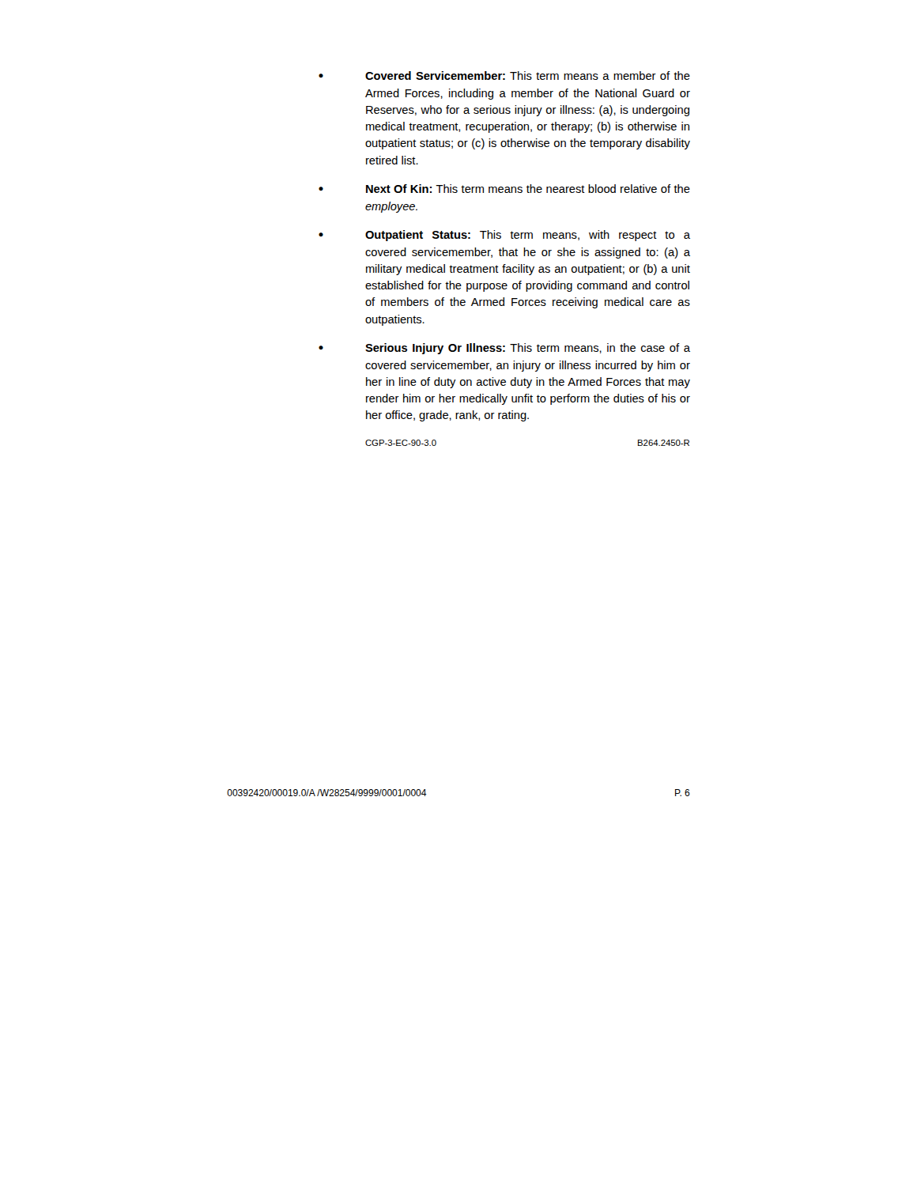Covered Servicemember: This term means a member of the Armed Forces, including a member of the National Guard or Reserves, who for a serious injury or illness: (a), is undergoing medical treatment, recuperation, or therapy; (b) is otherwise in outpatient status; or (c) is otherwise on the temporary disability retired list.
Next Of Kin: This term means the nearest blood relative of the employee.
Outpatient Status: This term means, with respect to a covered servicemember, that he or she is assigned to: (a) a military medical treatment facility as an outpatient; or (b) a unit established for the purpose of providing command and control of members of the Armed Forces receiving medical care as outpatients.
Serious Injury Or Illness: This term means, in the case of a covered servicemember, an injury or illness incurred by him or her in line of duty on active duty in the Armed Forces that may render him or her medically unfit to perform the duties of his or her office, grade, rank, or rating.
CGP-3-EC-90-3.0 B264.2450-R
00392420/00019.0/A /W28254/9999/0001/0004 P. 6